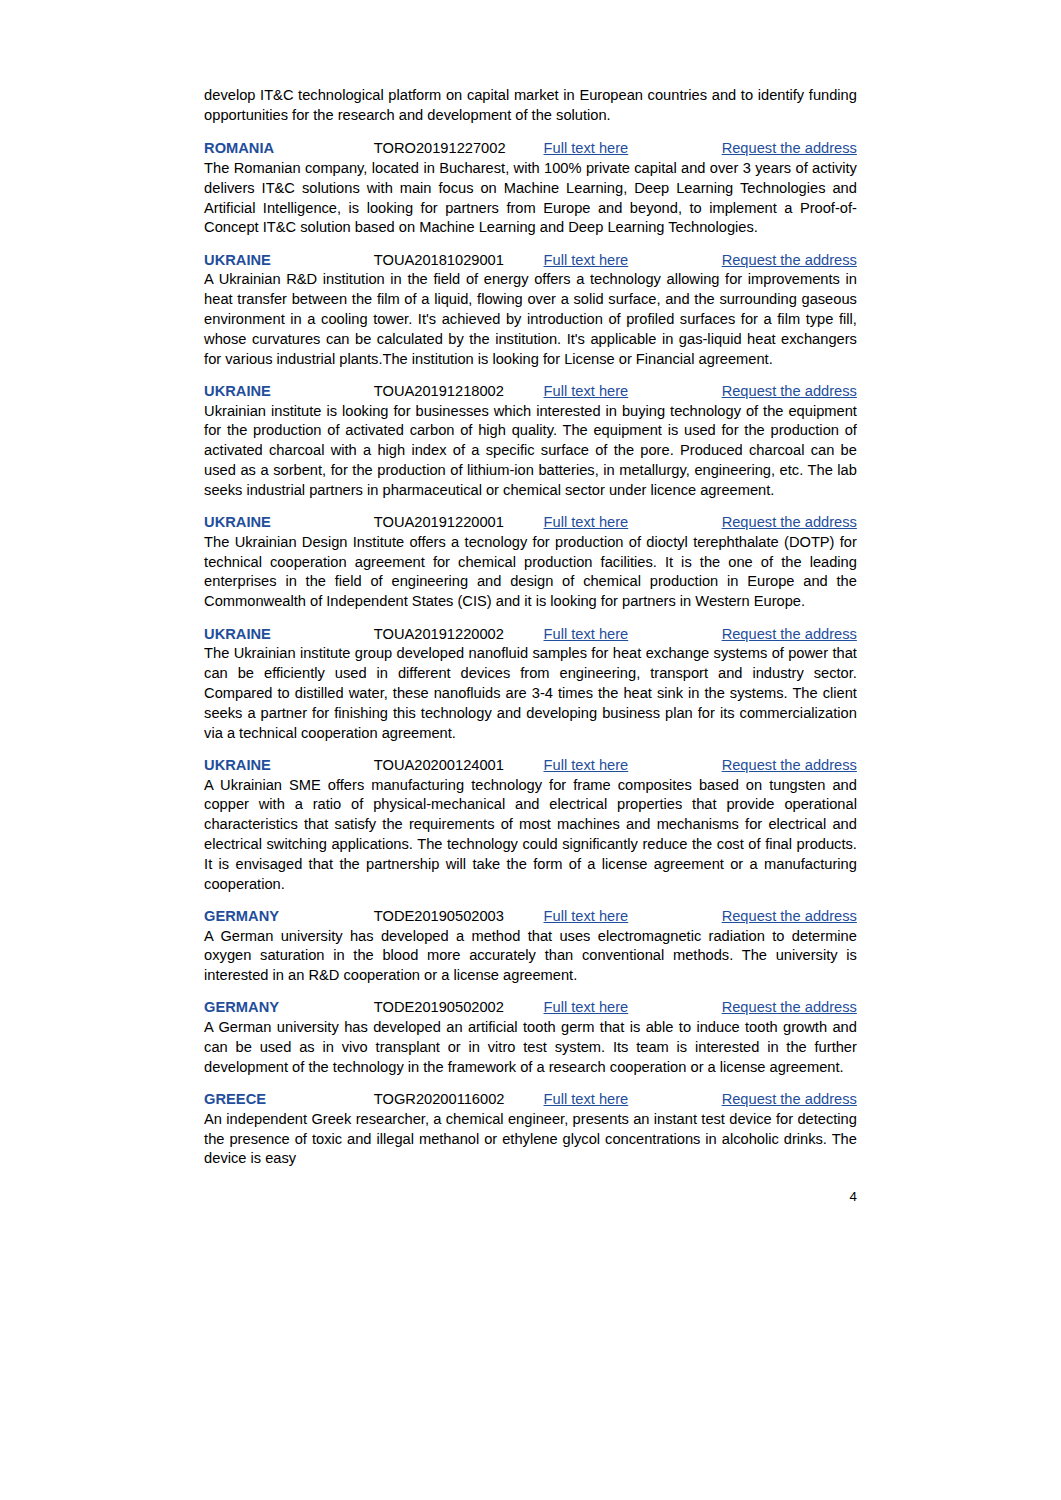develop IT&C technological platform on capital market in European countries and to identify funding opportunities for the research and development of the solution.
ROMANIA TORO20191227002 Full text here Request the address
The Romanian company, located in Bucharest, with 100% private capital and over 3 years of activity delivers IT&C solutions with main focus on Machine Learning, Deep Learning Technologies and Artificial Intelligence, is looking for partners from Europe and beyond, to implement a Proof-of-Concept IT&C solution based on Machine Learning and Deep Learning Technologies.
UKRAINE TOUA20181029001 Full text here Request the address
A Ukrainian R&D institution in the field of energy offers a technology allowing for improvements in heat transfer between the film of a liquid, flowing over a solid surface, and the surrounding gaseous environment in a cooling tower. It's achieved by introduction of profiled surfaces for a film type fill, whose curvatures can be calculated by the institution. It's applicable in gas-liquid heat exchangers for various industrial plants.The institution is looking for License or Financial agreement.
UKRAINE TOUA20191218002 Full text here Request the address
Ukrainian institute is looking for businesses which interested in buying technology of the equipment for the production of activated carbon of high quality. The equipment is used for the production of activated charcoal with a high index of a specific surface of the pore. Produced charcoal can be used as a sorbent, for the production of lithium-ion batteries, in metallurgy, engineering, etc. The lab seeks industrial partners in pharmaceutical or chemical sector under licence agreement.
UKRAINE TOUA20191220001 Full text here Request the address
The Ukrainian Design Institute offers a tecnology for production of dioctyl terephthalate (DOTP) for technical cooperation agreement for chemical production facilities. It is the one of the leading enterprises in the field of engineering and design of chemical production in Europe and the Commonwealth of Independent States (CIS) and it is looking for partners in Western Europe.
UKRAINE TOUA20191220002 Full text here Request the address
The Ukrainian institute group developed nanofluid samples for heat exchange systems of power that can be efficiently used in different devices from engineering, transport and industry sector. Compared to distilled water, these nanofluids are 3-4 times the heat sink in the systems. The client seeks a partner for finishing this technology and developing business plan for its commercialization via a technical cooperation agreement.
UKRAINE TOUA20200124001 Full text here Request the address
A Ukrainian SME offers manufacturing technology for frame composites based on tungsten and copper with a ratio of physical-mechanical and electrical properties that provide operational characteristics that satisfy the requirements of most machines and mechanisms for electrical and electrical switching applications. The technology could significantly reduce the cost of final products. It is envisaged that the partnership will take the form of a license agreement or a manufacturing cooperation.
GERMANY TODE20190502003 Full text here Request the address
A German university has developed a method that uses electromagnetic radiation to determine oxygen saturation in the blood more accurately than conventional methods. The university is interested in an R&D cooperation or a license agreement.
GERMANY TODE20190502002 Full text here Request the address
A German university has developed an artificial tooth germ that is able to induce tooth growth and can be used as in vivo transplant or in vitro test system. Its team is interested in the further development of the technology in the framework of a research cooperation or a license agreement.
GREECE TOGR20200116002 Full text here Request the address
An independent Greek researcher, a chemical engineer, presents an instant test device for detecting the presence of toxic and illegal methanol or ethylene glycol concentrations in alcoholic drinks. The device is easy
4